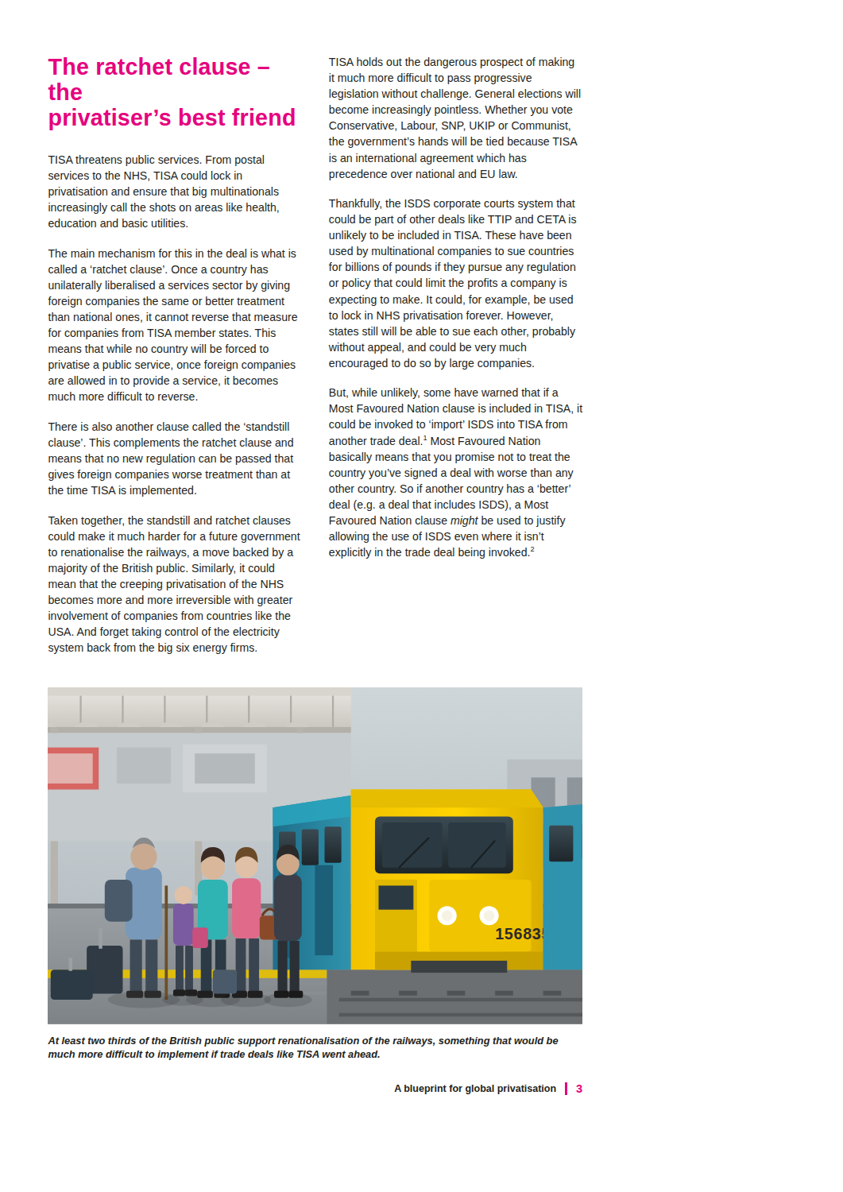The ratchet clause – the
privatiser’s best friend
TISA threatens public services. From postal services to the NHS, TISA could lock in privatisation and ensure that big multinationals increasingly call the shots on areas like health, education and basic utilities.
The main mechanism for this in the deal is what is called a ‘ratchet clause’. Once a country has unilaterally liberalised a services sector by giving foreign companies the same or better treatment than national ones, it cannot reverse that measure for companies from TISA member states. This means that while no country will be forced to privatise a public service, once foreign companies are allowed in to provide a service, it becomes much more difficult to reverse.
There is also another clause called the ‘standstill clause’. This complements the ratchet clause and means that no new regulation can be passed that gives foreign companies worse treatment than at the time TISA is implemented.
Taken together, the standstill and ratchet clauses could make it much harder for a future government to renationalise the railways, a move backed by a majority of the British public. Similarly, it could mean that the creeping privatisation of the NHS becomes more and more irreversible with greater involvement of companies from countries like the USA. And forget taking control of the electricity system back from the big six energy firms.
TISA holds out the dangerous prospect of making it much more difficult to pass progressive legislation without challenge. General elections will become increasingly pointless. Whether you vote Conservative, Labour, SNP, UKIP or Communist, the government’s hands will be tied because TISA is an international agreement which has precedence over national and EU law.
Thankfully, the ISDS corporate courts system that could be part of other deals like TTIP and CETA is unlikely to be included in TISA. These have been used by multinational companies to sue countries for billions of pounds if they pursue any regulation or policy that could limit the profits a company is expecting to make. It could, for example, be used to lock in NHS privatisation forever. However, states still will be able to sue each other, probably without appeal, and could be very much encouraged to do so by large companies.
But, while unlikely, some have warned that if a Most Favoured Nation clause is included in TISA, it could be invoked to ‘import’ ISDS into TISA from another trade deal.1 Most Favoured Nation basically means that you promise not to treat the country you’ve signed a deal with worse than any other country. So if another country has a ‘better’ deal (e.g. a deal that includes ISDS), a Most Favoured Nation clause might be used to justify allowing the use of ISDS even where it isn’t explicitly in the trade deal being invoked.2
Photo: Matt Buck 156835
At least two thirds of the British public support renationalisation of the railways, something that would be much more difficult to implement if trade deals like TISA went ahead.
A blueprint for global privatisation 3